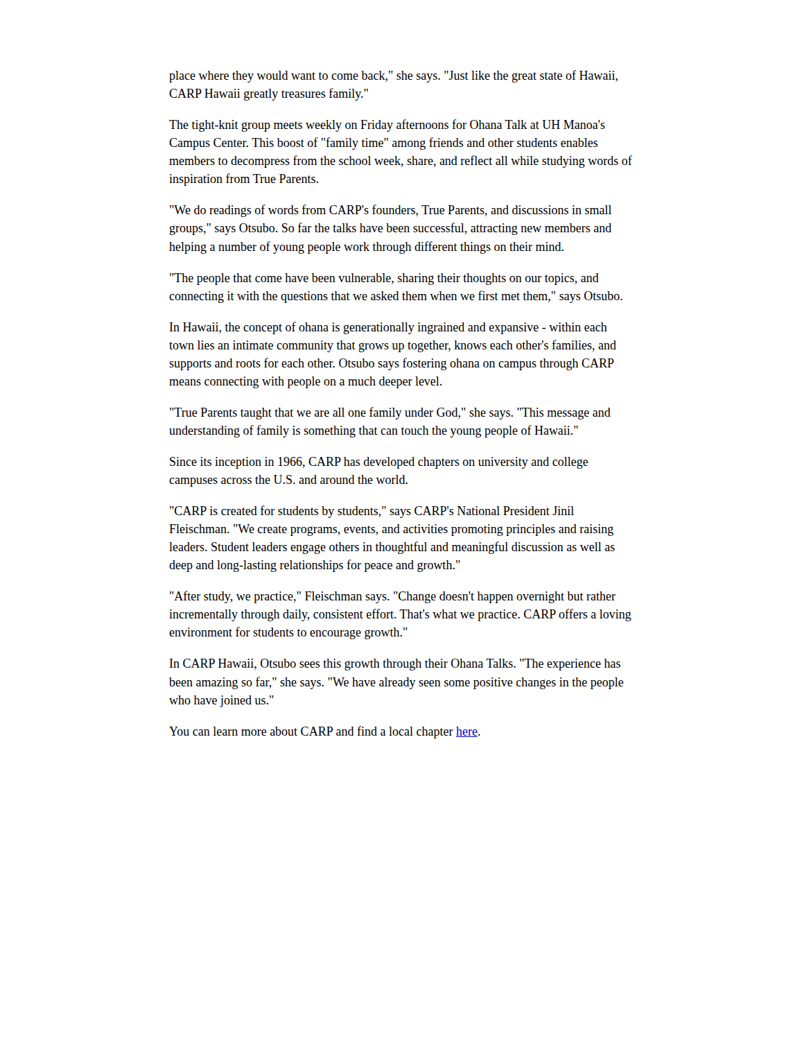place where they would want to come back," she says. "Just like the great state of Hawaii, CARP Hawaii greatly treasures family."
The tight-knit group meets weekly on Friday afternoons for Ohana Talk at UH Manoa's Campus Center. This boost of "family time" among friends and other students enables members to decompress from the school week, share, and reflect all while studying words of inspiration from True Parents.
"We do readings of words from CARP's founders, True Parents, and discussions in small groups," says Otsubo. So far the talks have been successful, attracting new members and helping a number of young people work through different things on their mind.
"The people that come have been vulnerable, sharing their thoughts on our topics, and connecting it with the questions that we asked them when we first met them," says Otsubo.
In Hawaii, the concept of ohana is generationally ingrained and expansive - within each town lies an intimate community that grows up together, knows each other's families, and supports and roots for each other. Otsubo says fostering ohana on campus through CARP means connecting with people on a much deeper level.
"True Parents taught that we are all one family under God," she says. "This message and understanding of family is something that can touch the young people of Hawaii."
Since its inception in 1966, CARP has developed chapters on university and college campuses across the U.S. and around the world.
"CARP is created for students by students," says CARP's National President Jinil Fleischman. "We create programs, events, and activities promoting principles and raising leaders. Student leaders engage others in thoughtful and meaningful discussion as well as deep and long-lasting relationships for peace and growth."
"After study, we practice," Fleischman says. "Change doesn't happen overnight but rather incrementally through daily, consistent effort. That's what we practice. CARP offers a loving environment for students to encourage growth."
In CARP Hawaii, Otsubo sees this growth through their Ohana Talks. "The experience has been amazing so far," she says. "We have already seen some positive changes in the people who have joined us."
You can learn more about CARP and find a local chapter here.